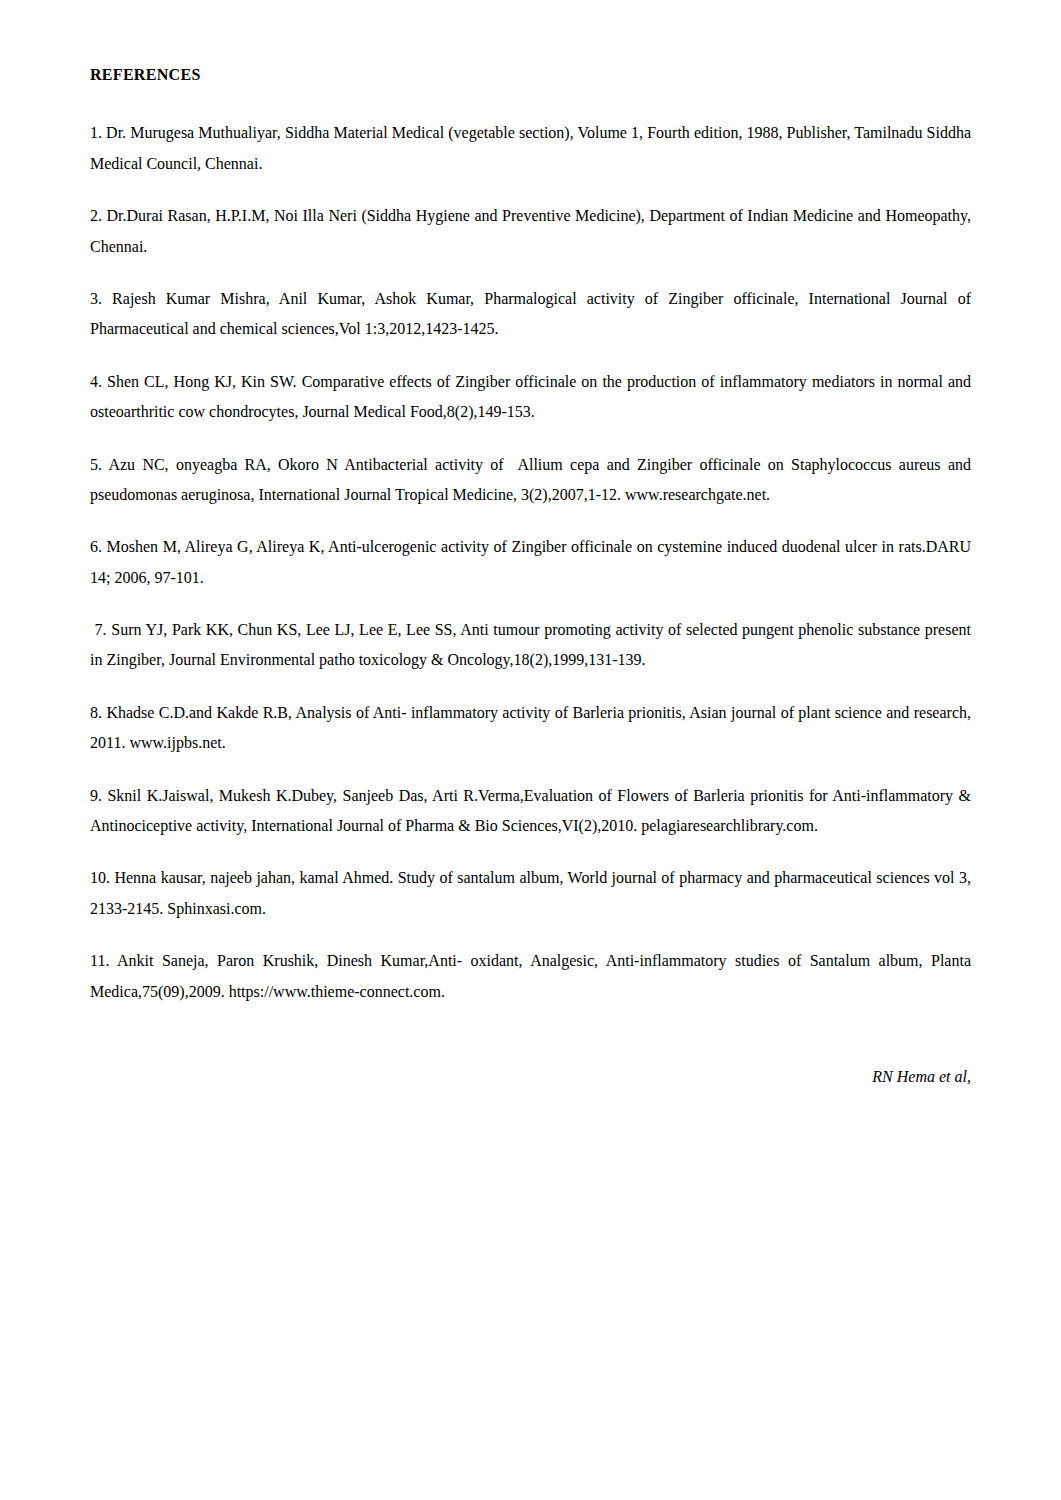REFERENCES
1. Dr. Murugesa Muthualiyar, Siddha Material Medical (vegetable section), Volume 1, Fourth edition, 1988, Publisher, Tamilnadu Siddha Medical Council, Chennai.
2. Dr.Durai Rasan, H.P.I.M, Noi Illa Neri (Siddha Hygiene and Preventive Medicine), Department of Indian Medicine and Homeopathy, Chennai.
3. Rajesh Kumar Mishra, Anil Kumar, Ashok Kumar, Pharmalogical activity of Zingiber officinale, International Journal of Pharmaceutical and chemical sciences,Vol 1:3,2012,1423-1425.
4. Shen CL, Hong KJ, Kin SW. Comparative effects of Zingiber officinale on the production of inflammatory mediators in normal and osteoarthritic cow chondrocytes, Journal Medical Food,8(2),149-153.
5. Azu NC, onyeagba RA, Okoro N Antibacterial activity of Allium cepa and Zingiber officinale on Staphylococcus aureus and pseudomonas aeruginosa, International Journal Tropical Medicine, 3(2),2007,1-12. www.researchgate.net.
6. Moshen M, Alireya G, Alireya K, Anti-ulcerogenic activity of Zingiber officinale on cystemine induced duodenal ulcer in rats.DARU 14; 2006, 97-101.
7. Surn YJ, Park KK, Chun KS, Lee LJ, Lee E, Lee SS, Anti tumour promoting activity of selected pungent phenolic substance present in Zingiber, Journal Environmental patho toxicology & Oncology,18(2),1999,131-139.
8. Khadse C.D.and Kakde R.B, Analysis of Anti- inflammatory activity of Barleria prionitis, Asian journal of plant science and research, 2011. www.ijpbs.net.
9. Sknil K.Jaiswal, Mukesh K.Dubey, Sanjeeb Das, Arti R.Verma,Evaluation of Flowers of Barleria prionitis for Anti-inflammatory & Antinociceptive activity, International Journal of Pharma & Bio Sciences,VI(2),2010. pelagiaresearchlibrary.com.
10. Henna kausar, najeeb jahan, kamal Ahmed. Study of santalum album, World journal of pharmacy and pharmaceutical sciences vol 3, 2133-2145. Sphinxasi.com.
11. Ankit Saneja, Paron Krushik, Dinesh Kumar,Anti- oxidant, Analgesic, Anti-inflammatory studies of Santalum album, Planta Medica,75(09),2009. https://www.thieme-connect.com.
RN Hema et al,